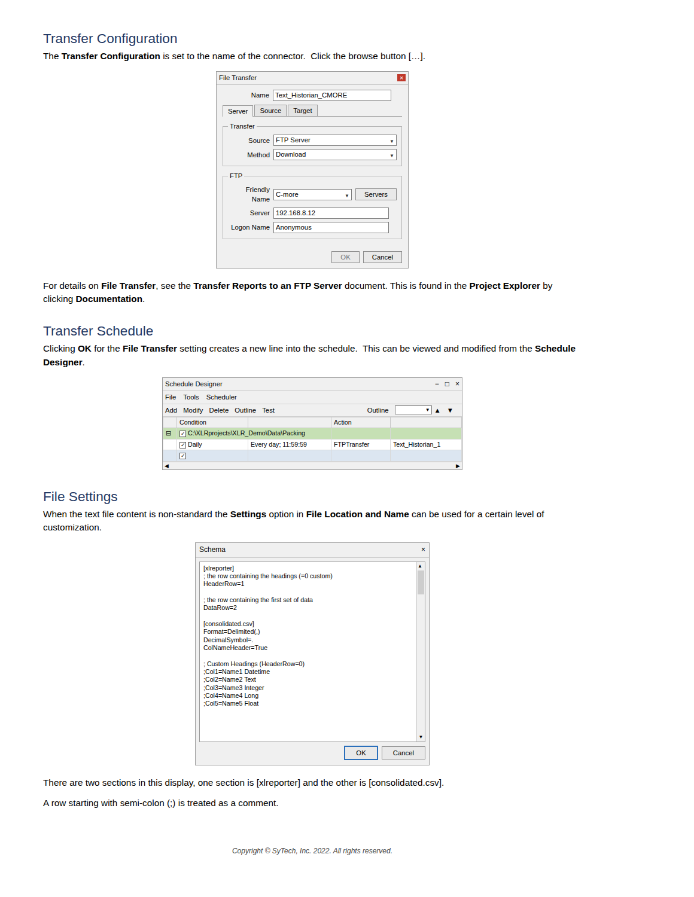Transfer Configuration
The Transfer Configuration is set to the name of the connector. Click the browse button […].
File Transfer×
Name
Text_Historian_CMORE
Server
Source
Target
Transfer
Source
FTP Server
Method
Download
FTP
Friendly Name
C-more
Servers
Server
192.168.8.12
Logon Name
Anonymous
OK Cancel
For details on File Transfer, see the Transfer Reports to an FTP Server document. This is found in the Project Explorer by clicking Documentation.
Transfer Schedule
Clicking OK for the File Transfer setting creates a new line into the schedule. This can be viewed and modified from the Schedule Designer.
Schedule Designer −□×
File Tools Scheduler
Add Modify Delete Outline Test
Outline
▲▼
| | Condition | | Action | |
| --- | --- | --- | --- | --- |
| ⊟ | ✓ C:\XLRprojects\XLR_Demo\Data\Packing | | |
| | ✓ Daily | Every day; 11:59:59 | FTPTransfer | Text_Historian_1 |
| | ✓ | | | |
◀▶
File Settings
When the text file content is non-standard the Settings option in File Location and Name can be used for a certain level of customization.
Schema×
[xlreporter]
; the row containing the headings (=0 custom)
HeaderRow=1

; the row containing the first set of data
DataRow=2

[consolidated.csv]
Format=Delimited(,)
DecimalSymbol=.
ColNameHeader=True

; Custom Headings (HeaderRow=0)
;Col1=Name1 Datetime
;Col2=Name2 Text
;Col3=Name3 Integer
;Col4=Name4 Long
;Col5=Name5 Float
▲
▼
OK Cancel
There are two sections in this display, one section is [xlreporter] and the other is [consolidated.csv].
A row starting with semi-colon (;) is treated as a comment.
Copyright © SyTech, Inc. 2022. All rights reserved.